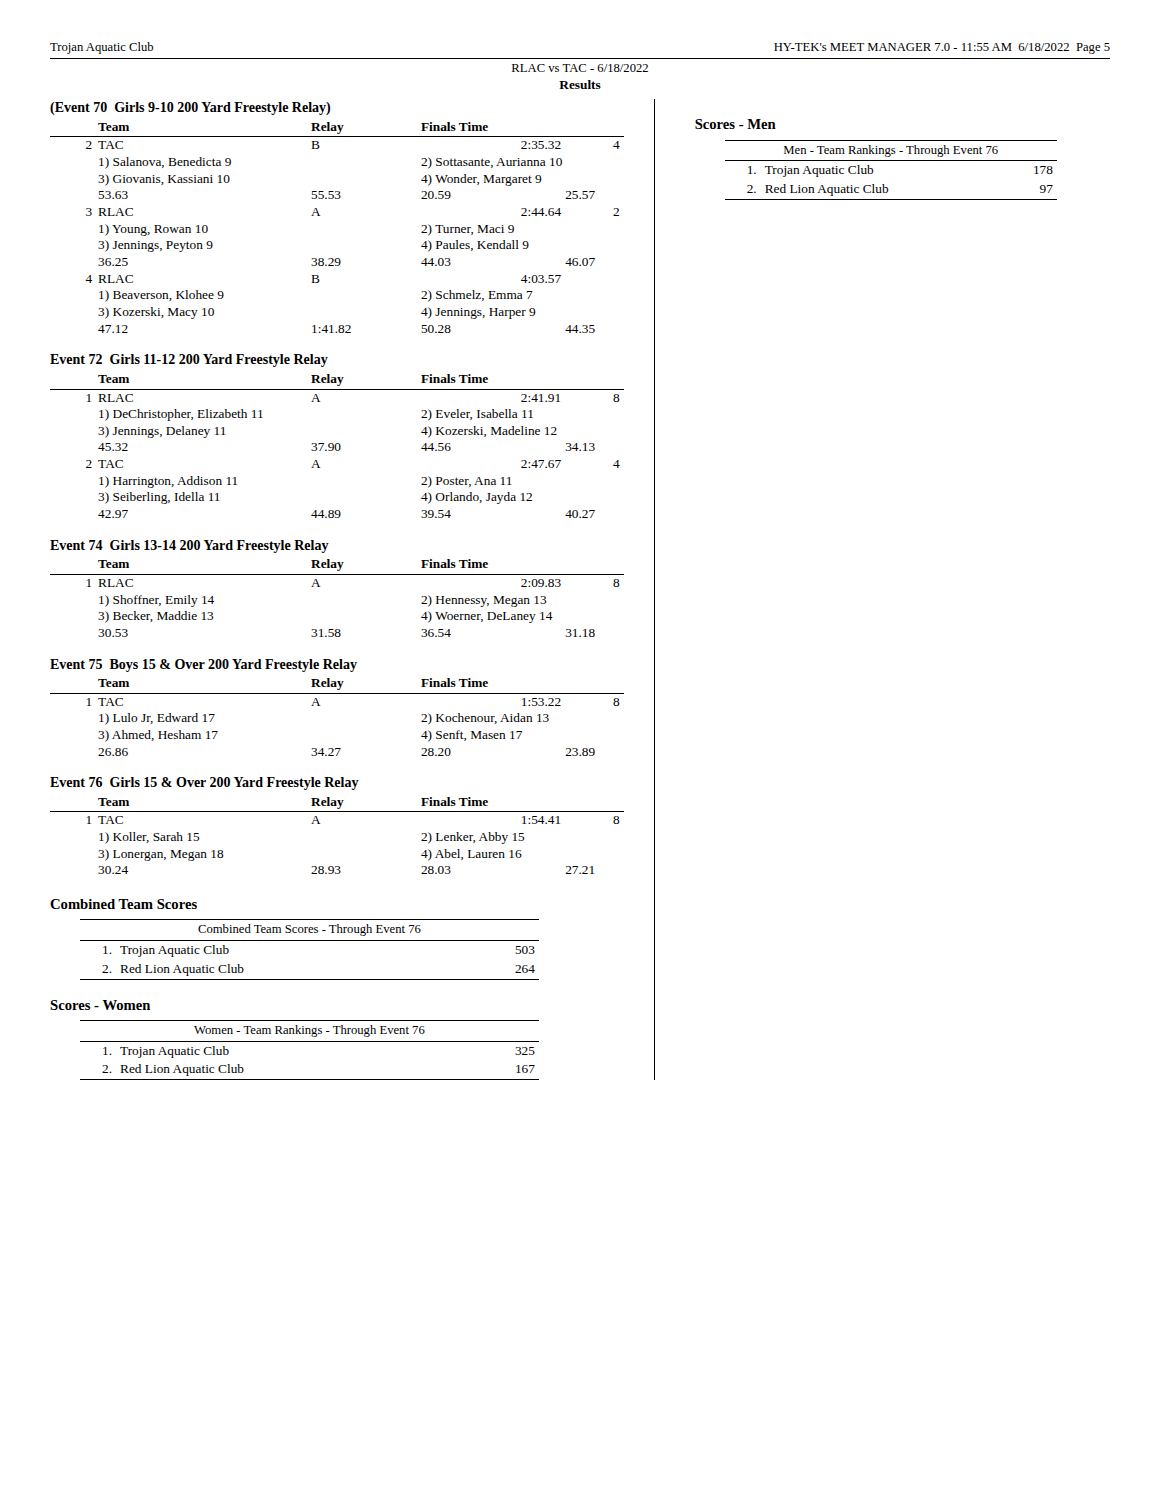Trojan Aquatic Club HY-TEK's MEET MANAGER 7.0 - 11:55 AM 6/18/2022 Page 5
RLAC vs TAC - 6/18/2022
Results
(Event 70 Girls 9-10 200 Yard Freestyle Relay)
| | Team | Relay | Finals Time | |
| --- | --- | --- | --- | --- |
| 2 | TAC | B | 2:35.32 | 4 |
| | 1) Salanova, Benedicta 9 | 2) Sottasante, Aurianna 10 |
| | 3) Giovanis, Kassiani 10 | 4) Wonder, Margaret 9 |
| | 53.63 | 55.53 | 20.59 | 25.57 |
| 3 | RLAC | A | 2:44.64 | 2 |
| | 1) Young, Rowan 10 | 2) Turner, Maci 9 |
| | 3) Jennings, Peyton 9 | 4) Paules, Kendall 9 |
| | 36.25 | 38.29 | 44.03 | 46.07 |
| 4 | RLAC | B | 4:03.57 | |
| | 1) Beaverson, Klohee 9 | 2) Schmelz, Emma 7 |
| | 3) Kozerski, Macy 10 | 4) Jennings, Harper 9 |
| | 47.12 | 1:41.82 | 50.28 | 44.35 |
Event 72 Girls 11-12 200 Yard Freestyle Relay
| | Team | Relay | Finals Time | |
| --- | --- | --- | --- | --- |
| 1 | RLAC | A | 2:41.91 | 8 |
| | 1) DeChristopher, Elizabeth 11 | 2) Eveler, Isabella 11 |
| | 3) Jennings, Delaney 11 | 4) Kozerski, Madeline 12 |
| | 45.32 | 37.90 | 44.56 | 34.13 |
| 2 | TAC | A | 2:47.67 | 4 |
| | 1) Harrington, Addison 11 | 2) Poster, Ana 11 |
| | 3) Seiberling, Idella 11 | 4) Orlando, Jayda 12 |
| | 42.97 | 44.89 | 39.54 | 40.27 |
Event 74 Girls 13-14 200 Yard Freestyle Relay
| | Team | Relay | Finals Time | |
| --- | --- | --- | --- | --- |
| 1 | RLAC | A | 2:09.83 | 8 |
| | 1) Shoffner, Emily 14 | 2) Hennessy, Megan 13 |
| | 3) Becker, Maddie 13 | 4) Woerner, DeLaney 14 |
| | 30.53 | 31.58 | 36.54 | 31.18 |
Event 75 Boys 15 & Over 200 Yard Freestyle Relay
| | Team | Relay | Finals Time | |
| --- | --- | --- | --- | --- |
| 1 | TAC | A | 1:53.22 | 8 |
| | 1) Lulo Jr, Edward 17 | 2) Kochenour, Aidan 13 |
| | 3) Ahmed, Hesham 17 | 4) Senft, Masen 17 |
| | 26.86 | 34.27 | 28.20 | 23.89 |
Event 76 Girls 15 & Over 200 Yard Freestyle Relay
| | Team | Relay | Finals Time | |
| --- | --- | --- | --- | --- |
| 1 | TAC | A | 1:54.41 | 8 |
| | 1) Koller, Sarah 15 | 2) Lenker, Abby 15 |
| | 3) Lonergan, Megan 18 | 4) Abel, Lauren 16 |
| | 30.24 | 28.93 | 28.03 | 27.21 |
Combined Team Scores
Combined Team Scores - Through Event 76
| 1. | Trojan Aquatic Club | 503 |
| 2. | Red Lion Aquatic Club | 264 |
Scores - Women
Women - Team Rankings - Through Event 76
| 1. | Trojan Aquatic Club | 325 |
| 2. | Red Lion Aquatic Club | 167 |
Scores - Men
Men - Team Rankings - Through Event 76
| 1. | Trojan Aquatic Club | 178 |
| 2. | Red Lion Aquatic Club | 97 |